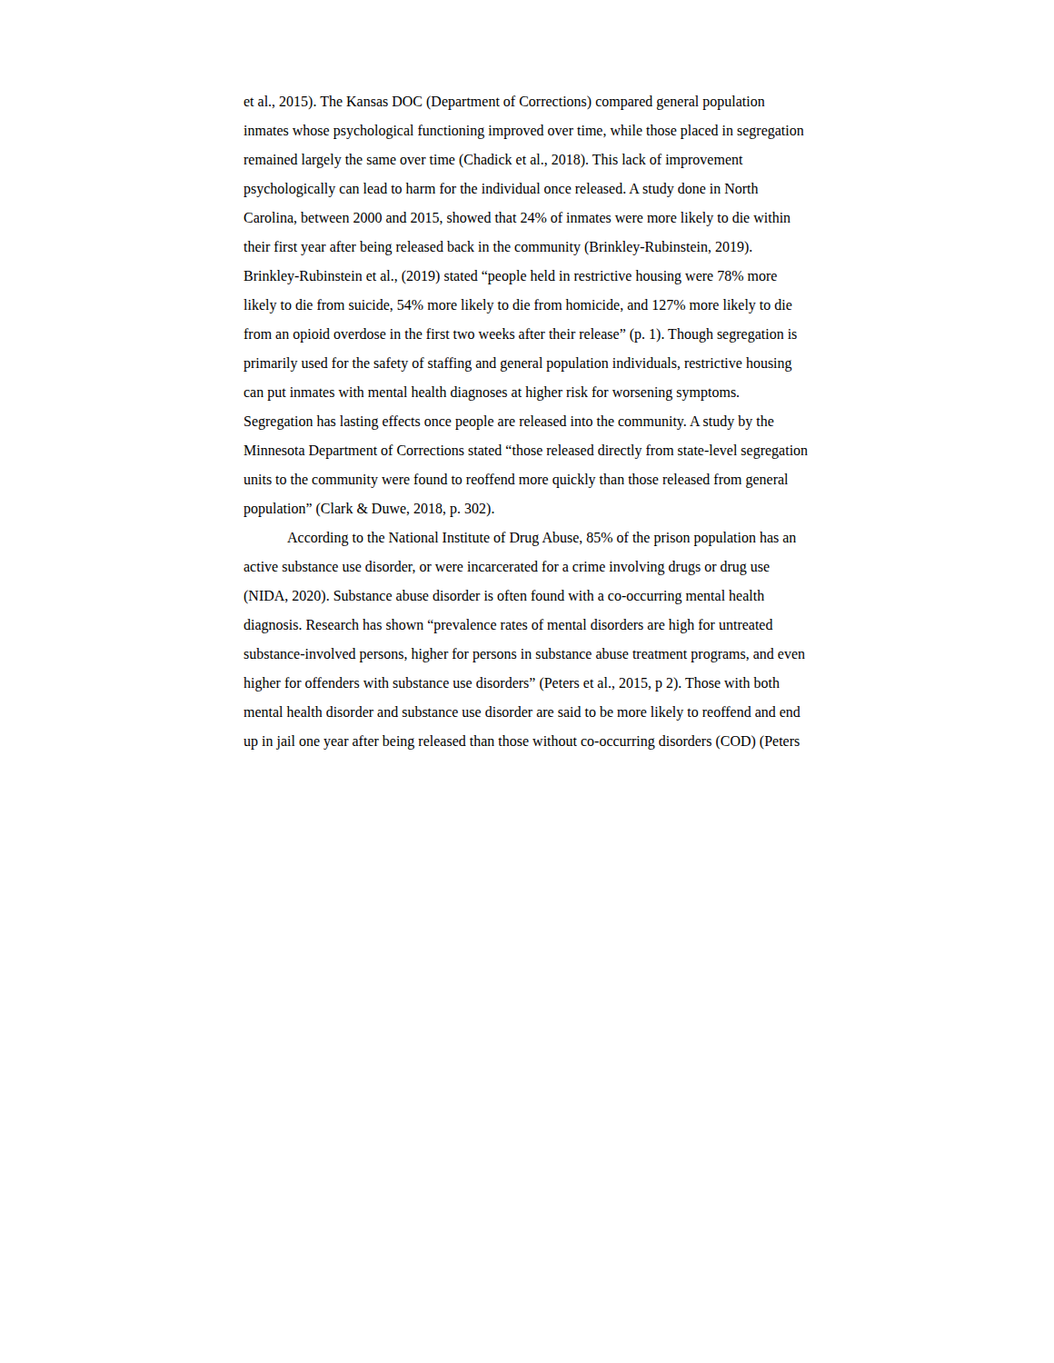et al., 2015). The Kansas DOC (Department of Corrections) compared general population inmates whose psychological functioning improved over time, while those placed in segregation remained largely the same over time (Chadick et al., 2018). This lack of improvement psychologically can lead to harm for the individual once released. A study done in North Carolina, between 2000 and 2015, showed that 24% of inmates were more likely to die within their first year after being released back in the community (Brinkley-Rubinstein, 2019). Brinkley-Rubinstein et al., (2019) stated “people held in restrictive housing were 78% more likely to die from suicide, 54% more likely to die from homicide, and 127% more likely to die from an opioid overdose in the first two weeks after their release” (p. 1). Though segregation is primarily used for the safety of staffing and general population individuals, restrictive housing can put inmates with mental health diagnoses at higher risk for worsening symptoms. Segregation has lasting effects once people are released into the community. A study by the Minnesota Department of Corrections stated “those released directly from state-level segregation units to the community were found to reoffend more quickly than those released from general population” (Clark & Duwe, 2018, p. 302).
According to the National Institute of Drug Abuse, 85% of the prison population has an active substance use disorder, or were incarcerated for a crime involving drugs or drug use (NIDA, 2020). Substance abuse disorder is often found with a co-occurring mental health diagnosis. Research has shown “prevalence rates of mental disorders are high for untreated substance-involved persons, higher for persons in substance abuse treatment programs, and even higher for offenders with substance use disorders” (Peters et al., 2015, p 2). Those with both mental health disorder and substance use disorder are said to be more likely to reoffend and end up in jail one year after being released than those without co-occurring disorders (COD) (Peters